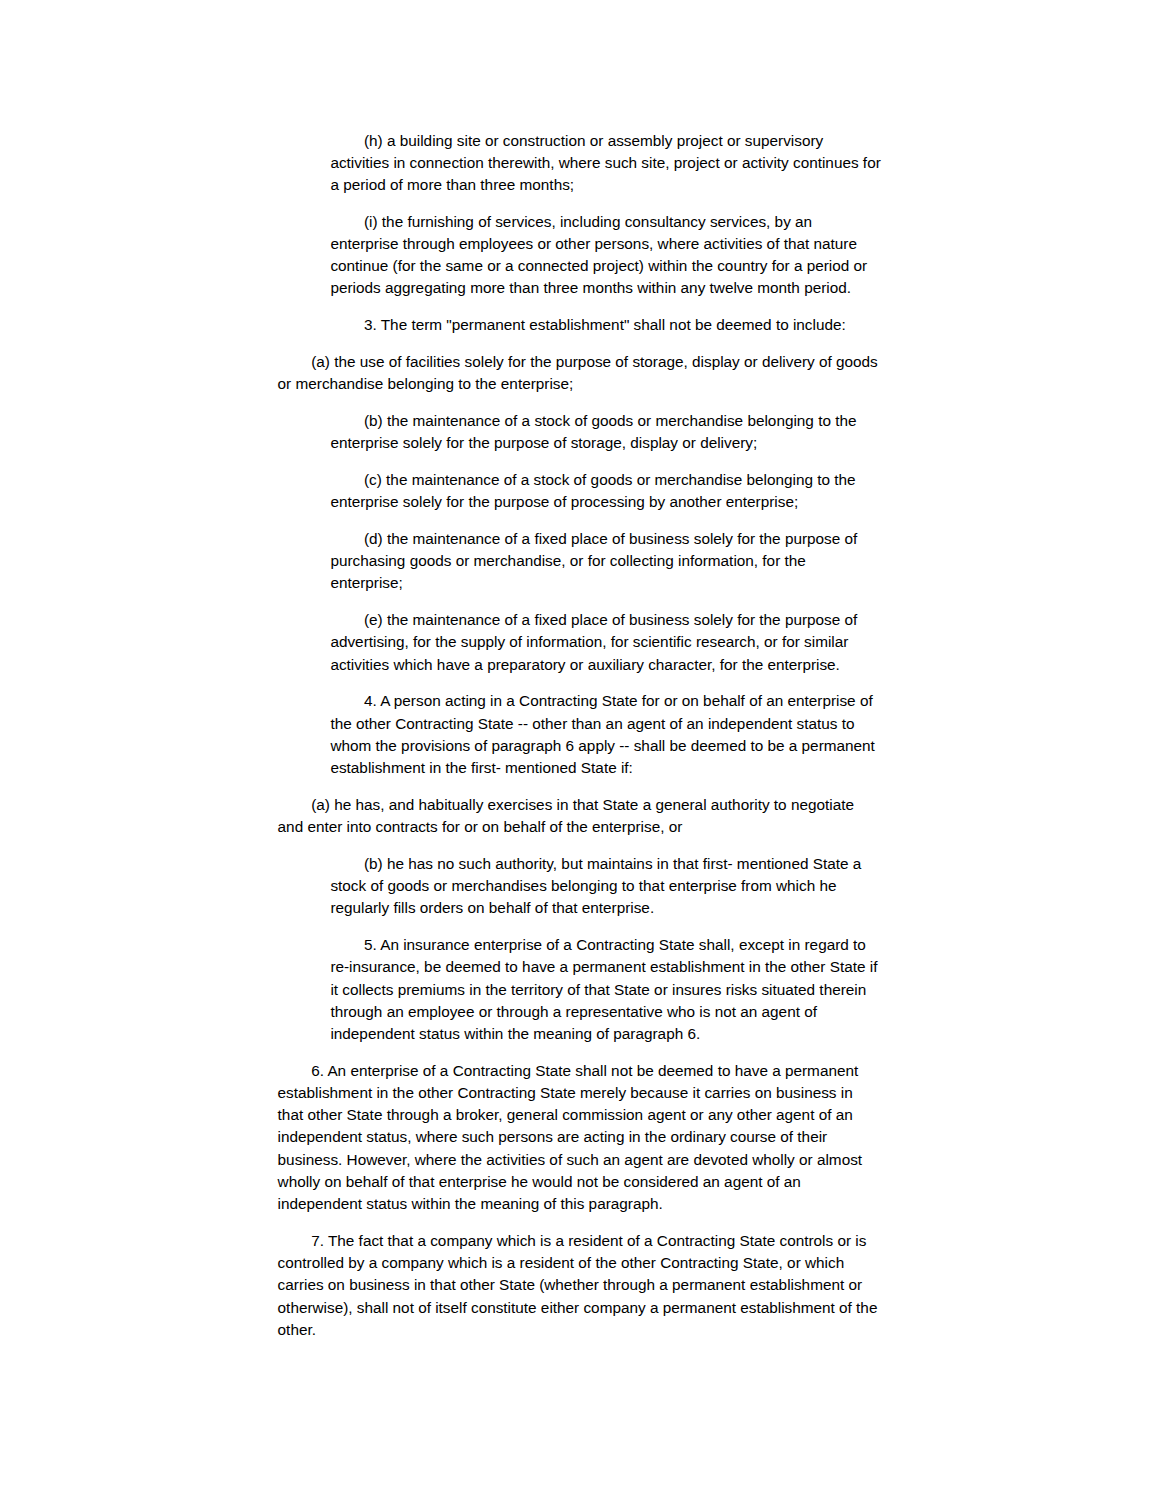(h) a building site or construction or assembly project or supervisory activities in connection therewith, where such site, project or activity continues for a period of more than three months;
(i) the furnishing of services, including consultancy services, by an enterprise through employees or other persons, where activities of that nature continue (for the same or a connected project) within the country for a period or periods aggregating more than three months within any twelve month period.
3. The term "permanent establishment" shall not be deemed to include:
(a) the use of facilities solely for the purpose of storage, display or delivery of goods or merchandise belonging to the enterprise;
(b) the maintenance of a stock of goods or merchandise belonging to the enterprise solely for the purpose of storage, display or delivery;
(c) the maintenance of a stock of goods or merchandise belonging to the enterprise solely for the purpose of processing by another enterprise;
(d) the maintenance of a fixed place of business solely for the purpose of purchasing goods or merchandise, or for collecting information, for the enterprise;
(e) the maintenance of a fixed place of business solely for the purpose of advertising, for the supply of information, for scientific research, or for similar activities which have a preparatory or auxiliary character, for the enterprise.
4. A person acting in a Contracting State for or on behalf of an enterprise of the other Contracting State -- other than an agent of an independent status to whom the provisions of paragraph 6 apply -- shall be deemed to be a permanent establishment in the first- mentioned State if:
(a) he has, and habitually exercises in that State a general authority to negotiate and enter into contracts for or on behalf of the enterprise, or
(b) he has no such authority, but maintains in that first- mentioned State a stock of goods or merchandises belonging to that enterprise from which he regularly fills orders on behalf of that enterprise.
5. An insurance enterprise of a Contracting State shall, except in regard to re-insurance, be deemed to have a permanent establishment in the other State if it collects premiums in the territory of that State or insures risks situated therein through an employee or through a representative who is not an agent of independent status within the meaning of paragraph 6.
6. An enterprise of a Contracting State shall not be deemed to have a permanent establishment in the other Contracting State merely because it carries on business in that other State through a broker, general commission agent or any other agent of an independent status, where such persons are acting in the ordinary course of their business. However, where the activities of such an agent are devoted wholly or almost wholly on behalf of that enterprise he would not be considered an agent of an independent status within the meaning of this paragraph.
7. The fact that a company which is a resident of a Contracting State controls or is controlled by a company which is a resident of the other Contracting State, or which carries on business in that other State (whether through a permanent establishment or otherwise), shall not of itself constitute either company a permanent establishment of the other.